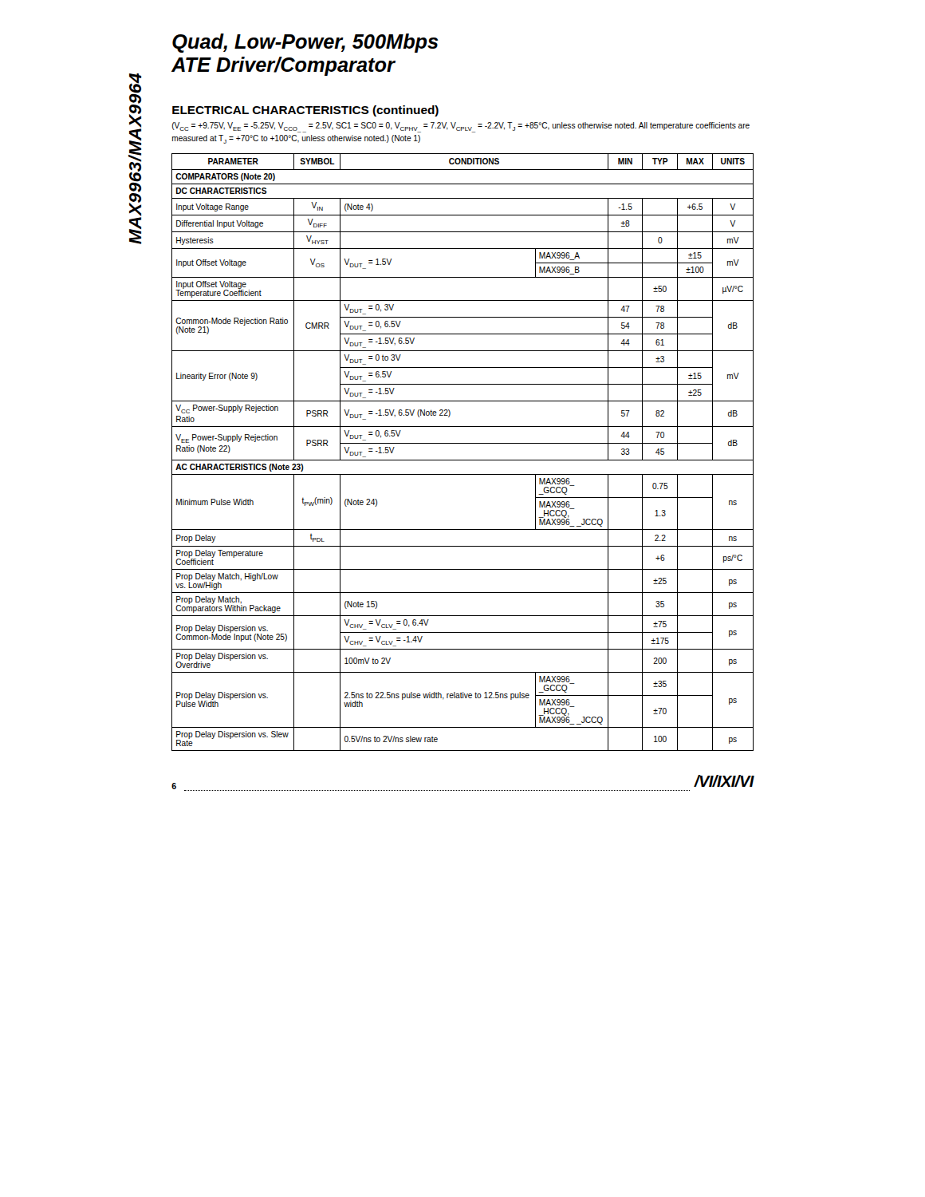MAX9963/MAX9964
Quad, Low-Power, 500Mbps
ATE Driver/Comparator
ELECTRICAL CHARACTERISTICS (continued)
(VCC = +9.75V, VEE = -5.25V, VCCO_ _ = 2.5V, SC1 = SC0 = 0, VCPHV_ = 7.2V, VCPLV_ = -2.2V, TJ = +85°C, unless otherwise noted. All temperature coefficients are measured at TJ = +70°C to +100°C, unless otherwise noted.) (Note 1)
| PARAMETER | SYMBOL | CONDITIONS | MIN | TYP | MAX | UNITS |
| --- | --- | --- | --- | --- | --- | --- |
| COMPARATORS (Note 20) |
| DC CHARACTERISTICS |
| Input Voltage Range | V IN | (Note 4) | -1.5 | | +6.5 | V |
| Differential Input Voltage | V DIFF | | ±8 | | | V |
| Hysteresis | V HYST | | | 0 | | mV |
| Input Offset Voltage | V OS | V DUT_ = 1.5V | MAX996_A | | | ±15 | mV |
| MAX996_B | | | ±100 |
| Input Offset Voltage Temperature Coefficient | | | | ±50 | | µV/°C |
| Common-Mode Rejection Ratio (Note 21) | CMRR | V DUT_ = 0, 3V | 47 | 78 | | dB |
| V DUT_ = 0, 6.5V | 54 | 78 | |
| V DUT_ = -1.5V, 6.5V | 44 | 61 | |
| Linearity Error (Note 9) | | V DUT_ = 0 to 3V | | ±3 | | mV |
| V DUT_ = 6.5V | | | ±15 |
| V DUT_ = -1.5V | | | ±25 |
| V CC Power-Supply Rejection Ratio | PSRR | V DUT_ = -1.5V, 6.5V (Note 22) | 57 | 82 | | dB |
| V EE Power-Supply Rejection Ratio (Note 22) | PSRR | V DUT_ = 0, 6.5V | 44 | 70 | | dB |
| V DUT_ = -1.5V | 33 | 45 | |
| AC CHARACTERISTICS (Note 23) |
| Minimum Pulse Width | t PW (min) | (Note 24) | MAX996_ _GCCQ | | 0.75 | | ns |
| MAX996_ _HCCQ, MAX996_ _JCCQ | | 1.3 | |
| Prop Delay | t PDL | | | 2.2 | | ns |
| Prop Delay Temperature Coefficient | | | | +6 | | ps/°C |
| Prop Delay Match, High/Low vs. Low/High | | | | ±25 | | ps |
| Prop Delay Match, Comparators Within Package | | (Note 15) | | 35 | | ps |
| Prop Delay Dispersion vs. Common-Mode Input (Note 25) | | V CHV_ = V CLV_ = 0, 6.4V | | ±75 | | ps |
| V CHV_ = V CLV_ = -1.4V | | ±175 | |
| Prop Delay Dispersion vs. Overdrive | | 100mV to 2V | | 200 | | ps |
| Prop Delay Dispersion vs. Pulse Width | | 2.5ns to 22.5ns pulse width, relative to 12.5ns pulse width | MAX996_ _GCCQ | | ±35 | | ps |
| MAX996_ _HCCQ, MAX996_ _JCCQ | | ±70 | |
| Prop Delay Dispersion vs. Slew Rate | | 0.5V/ns to 2V/ns slew rate | | 100 | | ps |
6 /VI/IXI/VI